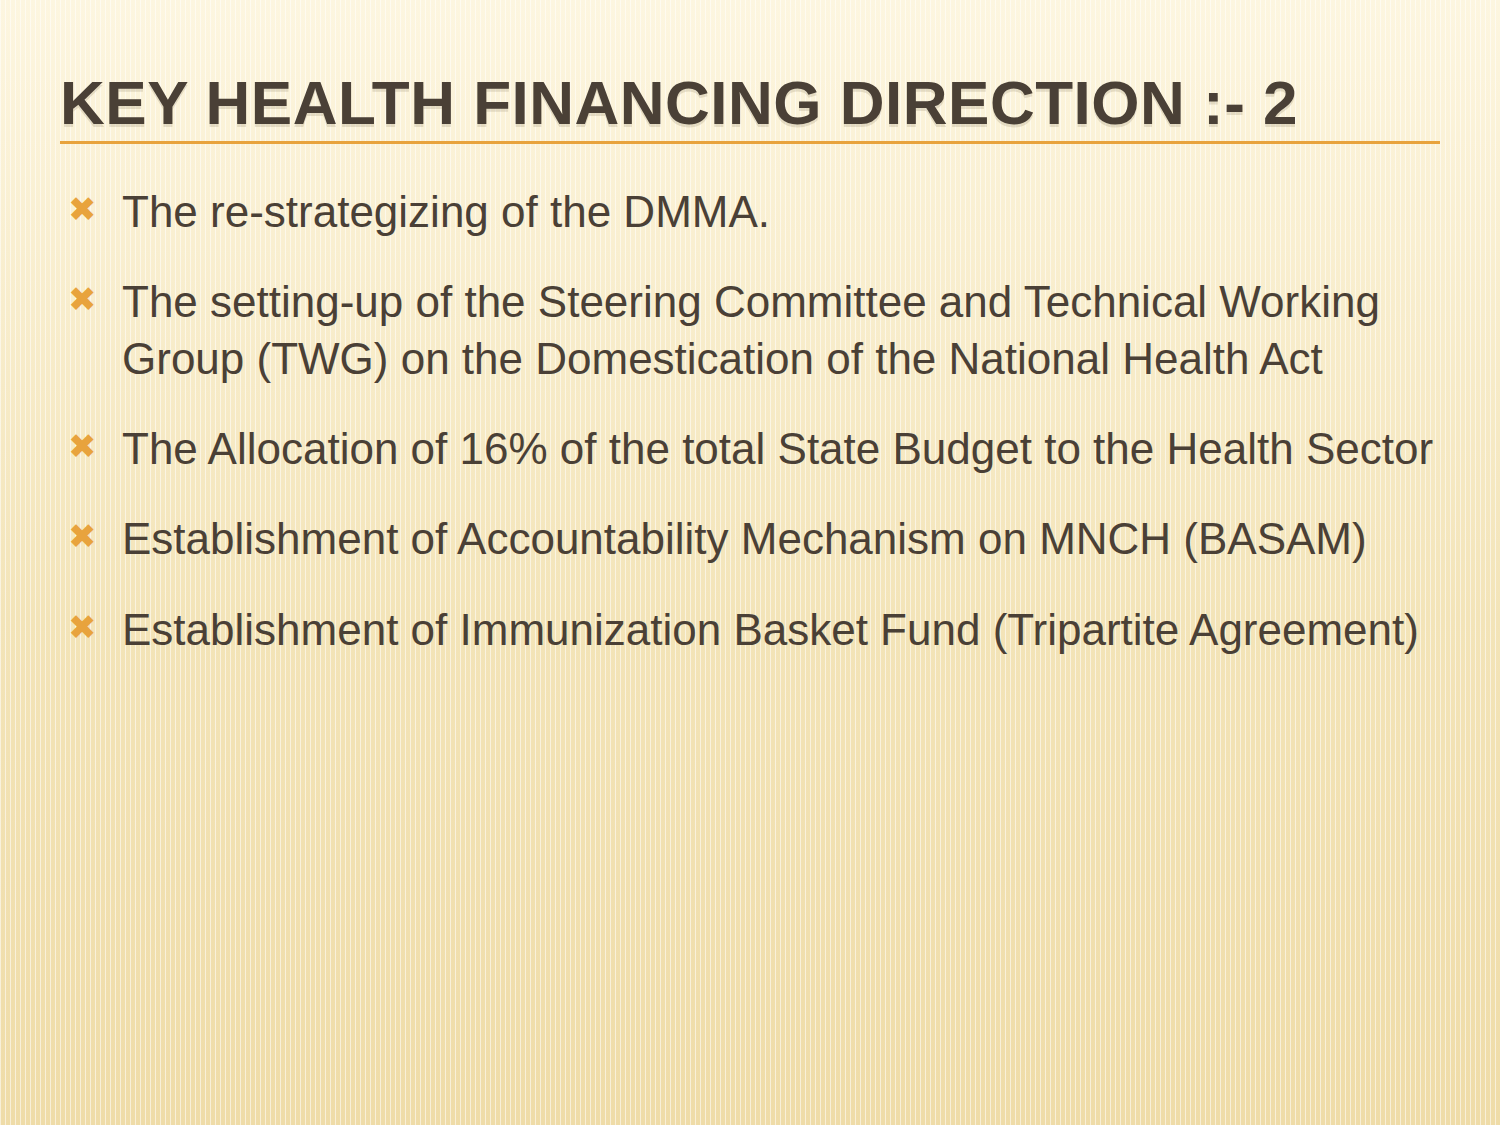Key Health Financing Direction :- 2
The re-strategizing of the DMMA.
The setting-up of the Steering Committee and Technical Working Group (TWG) on the Domestication of the National Health Act
The Allocation of 16% of the total State Budget to the Health Sector
Establishment of Accountability Mechanism on MNCH (BASAM)
Establishment of Immunization Basket Fund (Tripartite Agreement)